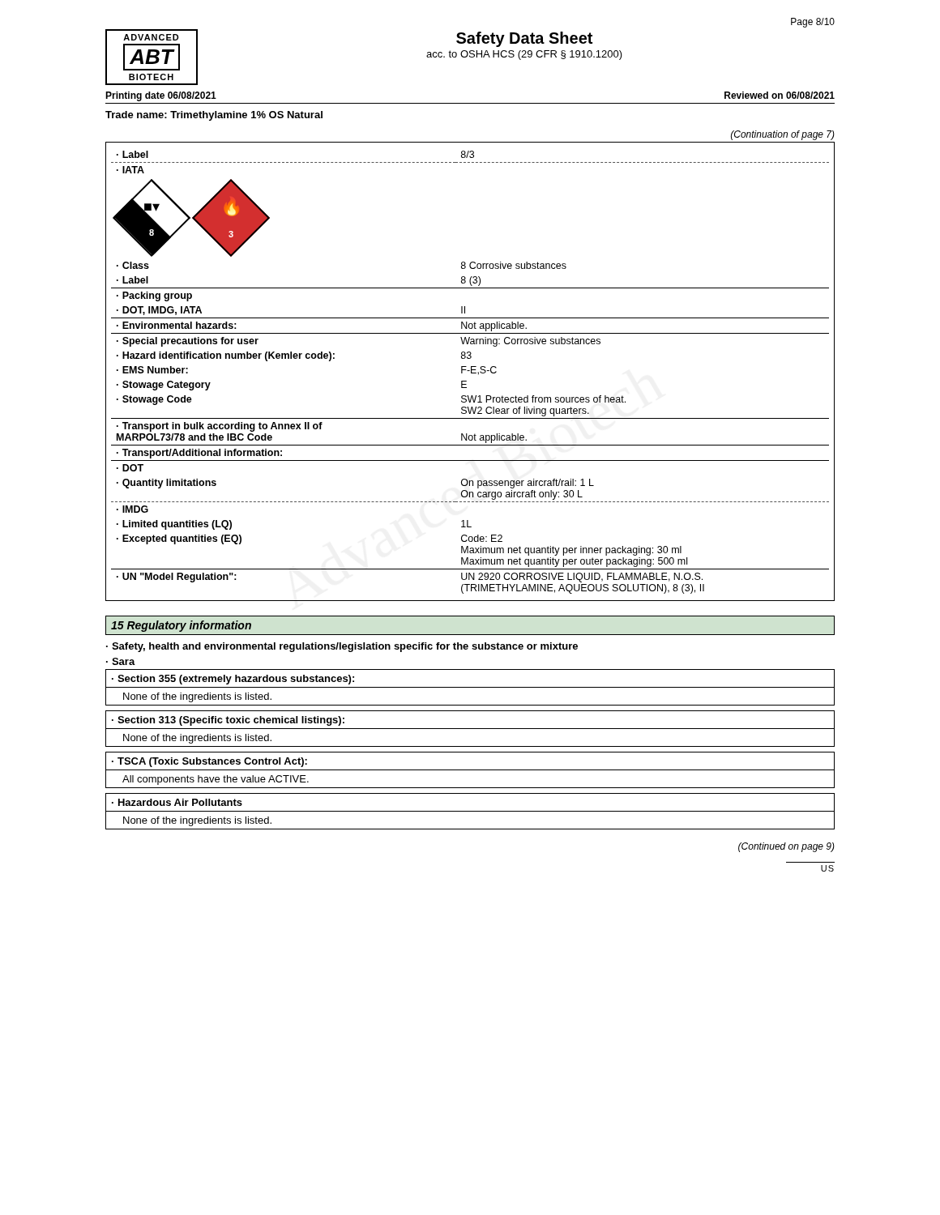Advanced Biotech
Page 8/10
ADVANCED
ABT
BIOTECH
Safety Data Sheet
acc. to OSHA HCS (29 CFR § 1910.1200)
Printing date 06/08/2021 Reviewed on 06/08/2021
Trade name: Trimethylamine 1% OS Natural
(Continuation of page 7)
| · Label | 8/3 |
| · IATA | |
| ■▾ 8 🔥 3 |
| · Class | 8 Corrosive substances |
| · Label | 8 (3) |
| · Packing group | |
| · DOT, IMDG, IATA | II |
| · Environmental hazards: | Not applicable. |
| · Special precautions for user | Warning: Corrosive substances |
| · Hazard identification number (Kemler code): | 83 |
| · EMS Number: | F-E,S-C |
| · Stowage Category | E |
| · Stowage Code | SW1 Protected from sources of heat. SW2 Clear of living quarters. |
| · Transport in bulk according to Annex II of MARPOL73/78 and the IBC Code | Not applicable. |
| · Transport/Additional information: | |
| · DOT | |
| · Quantity limitations | On passenger aircraft/rail: 1 L On cargo aircraft only: 30 L |
| · IMDG | |
| · Limited quantities (LQ) | 1L |
| · Excepted quantities (EQ) | Code: E2 Maximum net quantity per inner packaging: 30 ml Maximum net quantity per outer packaging: 500 ml |
| · UN "Model Regulation": | UN 2920 CORROSIVE LIQUID, FLAMMABLE, N.O.S. (TRIMETHYLAMINE, AQUEOUS SOLUTION), 8 (3), II |
15 Regulatory information
· Safety, health and environmental regulations/legislation specific for the substance or mixture
· Sara
· Section 355 (extremely hazardous substances):
None of the ingredients is listed.
· Section 313 (Specific toxic chemical listings):
None of the ingredients is listed.
· TSCA (Toxic Substances Control Act):
All components have the value ACTIVE.
· Hazardous Air Pollutants
None of the ingredients is listed.
(Continued on page 9)
US